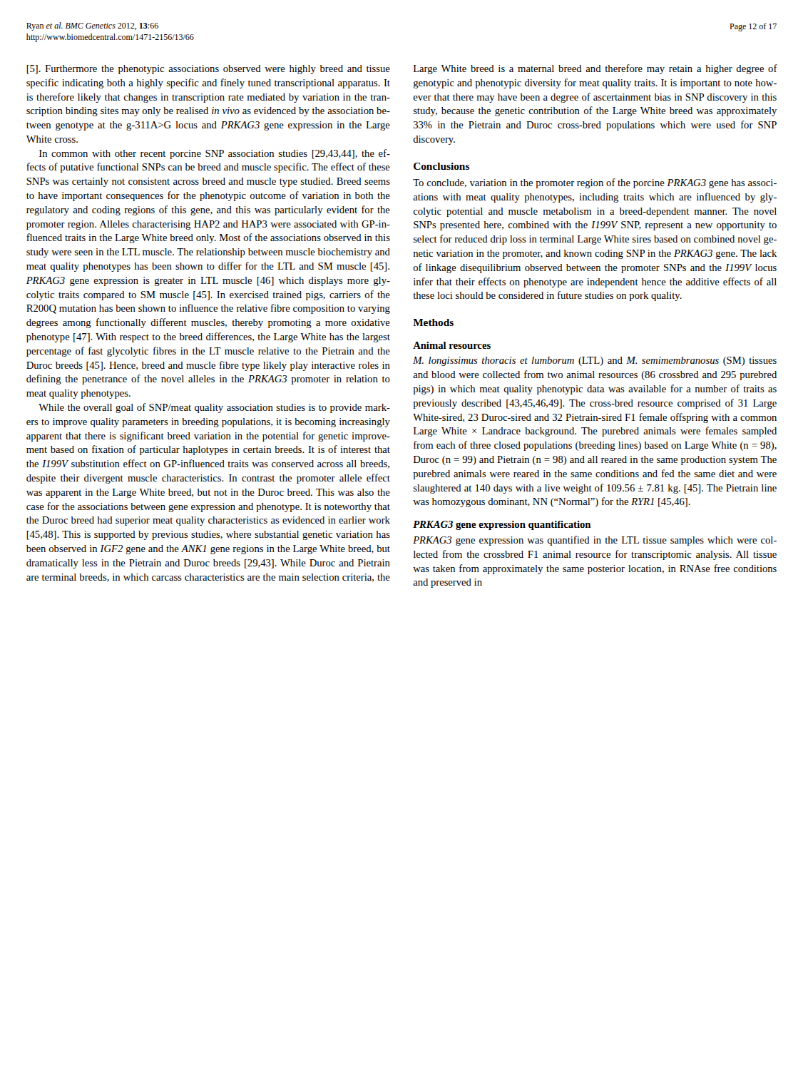Ryan et al. BMC Genetics 2012, 13:66
http://www.biomedcentral.com/1471-2156/13/66
Page 12 of 17
[5]. Furthermore the phenotypic associations observed were highly breed and tissue specific indicating both a highly specific and finely tuned transcriptional apparatus. It is therefore likely that changes in transcription rate mediated by variation in the transcription binding sites may only be realised in vivo as evidenced by the association between genotype at the g-311A>G locus and PRKAG3 gene expression in the Large White cross.
In common with other recent porcine SNP association studies [29,43,44], the effects of putative functional SNPs can be breed and muscle specific. The effect of these SNPs was certainly not consistent across breed and muscle type studied. Breed seems to have important consequences for the phenotypic outcome of variation in both the regulatory and coding regions of this gene, and this was particularly evident for the promoter region. Alleles characterising HAP2 and HAP3 were associated with GP-influenced traits in the Large White breed only. Most of the associations observed in this study were seen in the LTL muscle. The relationship between muscle biochemistry and meat quality phenotypes has been shown to differ for the LTL and SM muscle [45]. PRKAG3 gene expression is greater in LTL muscle [46] which displays more glycolytic traits compared to SM muscle [45]. In exercised trained pigs, carriers of the R200Q mutation has been shown to influence the relative fibre composition to varying degrees among functionally different muscles, thereby promoting a more oxidative phenotype [47]. With respect to the breed differences, the Large White has the largest percentage of fast glycolytic fibres in the LT muscle relative to the Pietrain and the Duroc breeds [45]. Hence, breed and muscle fibre type likely play interactive roles in defining the penetrance of the novel alleles in the PRKAG3 promoter in relation to meat quality phenotypes.
While the overall goal of SNP/meat quality association studies is to provide markers to improve quality parameters in breeding populations, it is becoming increasingly apparent that there is significant breed variation in the potential for genetic improvement based on fixation of particular haplotypes in certain breeds. It is of interest that the I199V substitution effect on GP-influenced traits was conserved across all breeds, despite their divergent muscle characteristics. In contrast the promoter allele effect was apparent in the Large White breed, but not in the Duroc breed. This was also the case for the associations between gene expression and phenotype. It is noteworthy that the Duroc breed had superior meat quality characteristics as evidenced in earlier work [45,48]. This is supported by previous studies, where substantial genetic variation has been observed in IGF2 gene and the ANK1 gene regions in the Large White breed, but dramatically less in the Pietrain and Duroc breeds [29,43]. While Duroc and Pietrain are terminal breeds, in which carcass characteristics are the main selection criteria, the Large White breed is a maternal breed and therefore may retain a higher degree of genotypic and phenotypic diversity for meat quality traits. It is important to note however that there may have been a degree of ascertainment bias in SNP discovery in this study, because the genetic contribution of the Large White breed was approximately 33% in the Pietrain and Duroc cross-bred populations which were used for SNP discovery.
Conclusions
To conclude, variation in the promoter region of the porcine PRKAG3 gene has associations with meat quality phenotypes, including traits which are influenced by glycolytic potential and muscle metabolism in a breed-dependent manner. The novel SNPs presented here, combined with the I199V SNP, represent a new opportunity to select for reduced drip loss in terminal Large White sires based on combined novel genetic variation in the promoter, and known coding SNP in the PRKAG3 gene. The lack of linkage disequilibrium observed between the promoter SNPs and the I199V locus infer that their effects on phenotype are independent hence the additive effects of all these loci should be considered in future studies on pork quality.
Methods
Animal resources
M. longissimus thoracis et lumborum (LTL) and M. semimembranosus (SM) tissues and blood were collected from two animal resources (86 crossbred and 295 purebred pigs) in which meat quality phenotypic data was available for a number of traits as previously described [43,45,46,49]. The cross-bred resource comprised of 31 Large White-sired, 23 Duroc-sired and 32 Pietrain-sired F1 female offspring with a common Large White × Landrace background. The purebred animals were females sampled from each of three closed populations (breeding lines) based on Large White (n = 98), Duroc (n = 99) and Pietrain (n = 98) and all reared in the same production system The purebred animals were reared in the same conditions and fed the same diet and were slaughtered at 140 days with a live weight of 109.56 ± 7.81 kg. [45]. The Pietrain line was homozygous dominant, NN (“Normal”) for the RYR1 [45,46].
PRKAG3 gene expression quantification
PRKAG3 gene expression was quantified in the LTL tissue samples which were collected from the crossbred F1 animal resource for transcriptomic analysis. All tissue was taken from approximately the same posterior location, in RNAse free conditions and preserved in